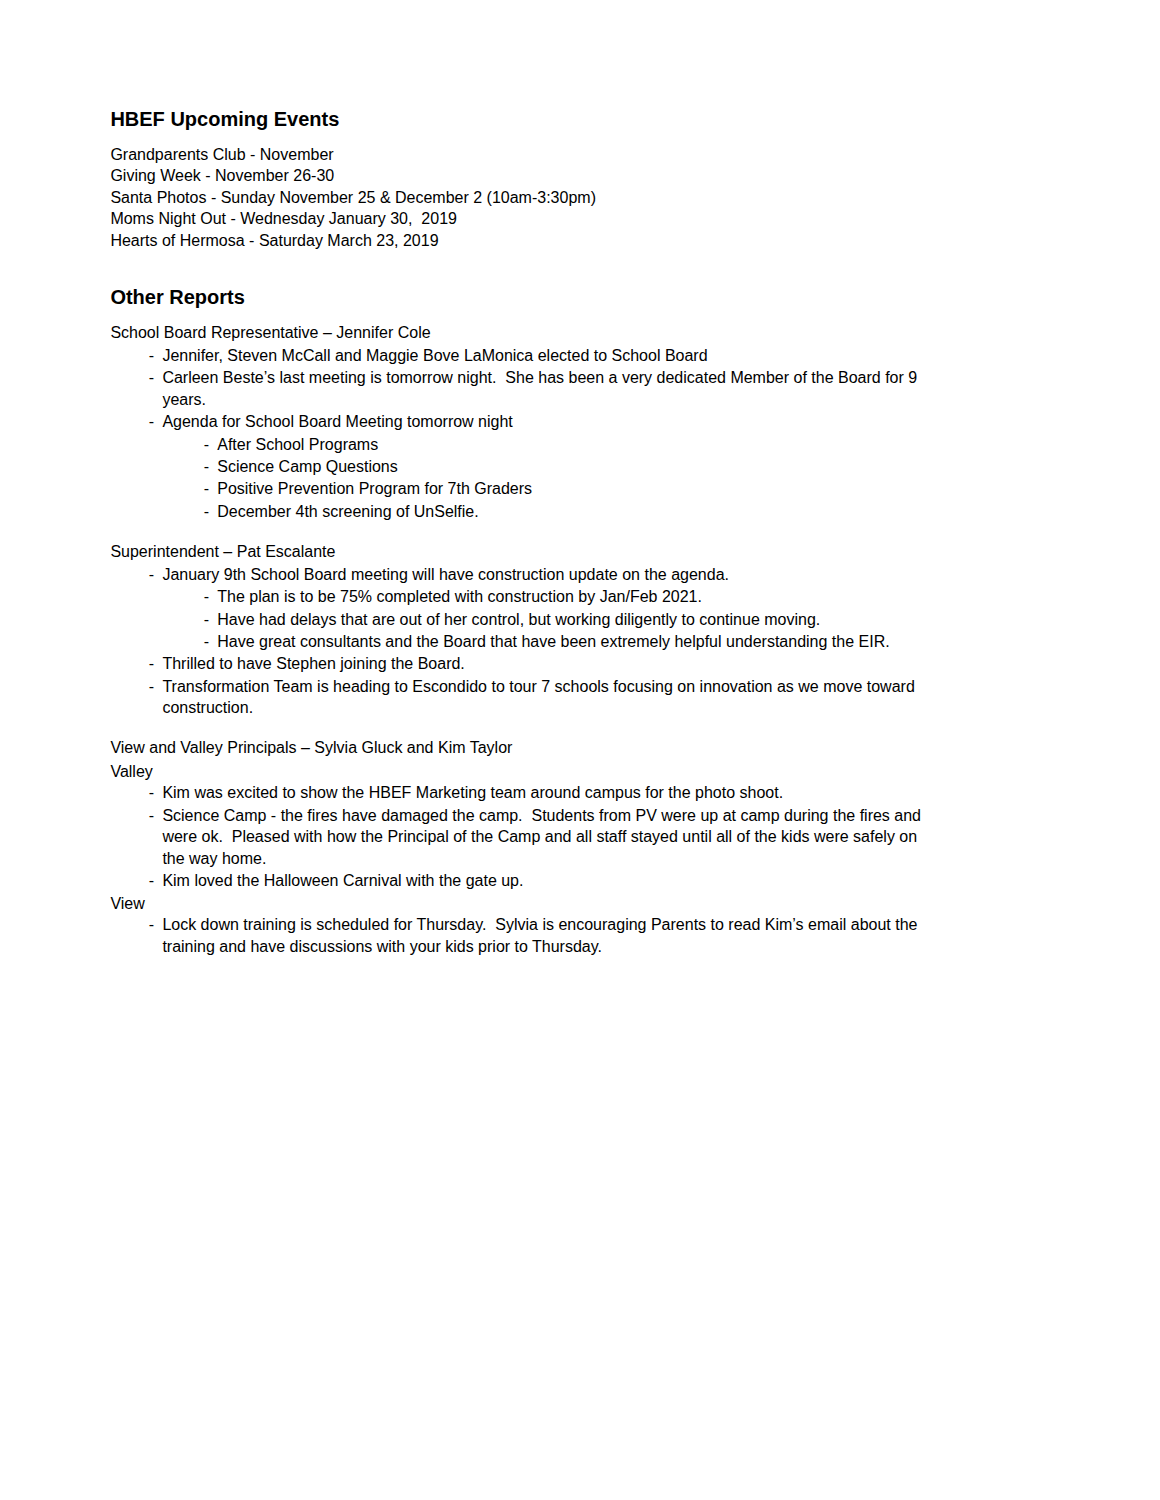HBEF Upcoming Events
Grandparents Club - November
Giving Week - November 26-30
Santa Photos - Sunday November 25 & December 2 (10am-3:30pm)
Moms Night Out - Wednesday January 30, 2019
Hearts of Hermosa - Saturday March 23, 2019
Other Reports
School Board Representative – Jennifer Cole
Jennifer, Steven McCall and Maggie Bove LaMonica elected to School Board
Carleen Beste’s last meeting is tomorrow night. She has been a very dedicated Member of the Board for 9 years.
Agenda for School Board Meeting tomorrow night
After School Programs
Science Camp Questions
Positive Prevention Program for 7th Graders
December 4th screening of UnSelfie.
Superintendent – Pat Escalante
January 9th School Board meeting will have construction update on the agenda.
The plan is to be 75% completed with construction by Jan/Feb 2021.
Have had delays that are out of her control, but working diligently to continue moving.
Have great consultants and the Board that have been extremely helpful understanding the EIR.
Thrilled to have Stephen joining the Board.
Transformation Team is heading to Escondido to tour 7 schools focusing on innovation as we move toward construction.
View and Valley Principals – Sylvia Gluck and Kim Taylor
Valley
Kim was excited to show the HBEF Marketing team around campus for the photo shoot.
Science Camp - the fires have damaged the camp. Students from PV were up at camp during the fires and were ok. Pleased with how the Principal of the Camp and all staff stayed until all of the kids were safely on the way home.
Kim loved the Halloween Carnival with the gate up.
View
Lock down training is scheduled for Thursday. Sylvia is encouraging Parents to read Kim’s email about the training and have discussions with your kids prior to Thursday.